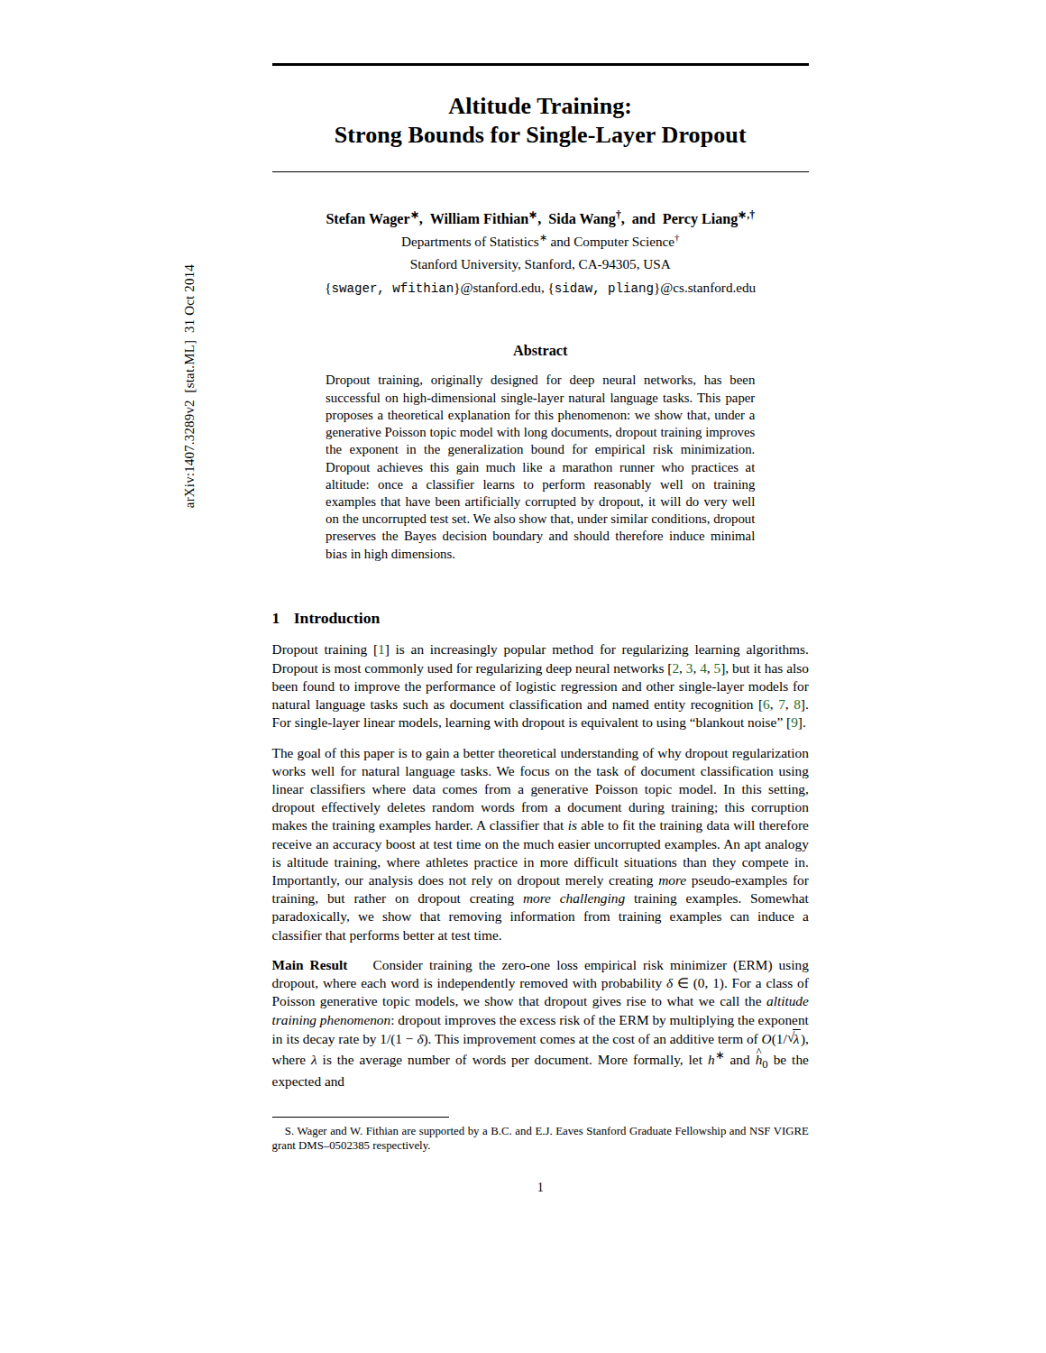arXiv:1407.3289v2 [stat.ML] 31 Oct 2014
Altitude Training:
Strong Bounds for Single-Layer Dropout
Stefan Wager∗, William Fithian∗, Sida Wang†, and Percy Liang∗,†
Departments of Statistics∗ and Computer Science†
Stanford University, Stanford, CA-94305, USA
{swager, wfithian}@stanford.edu, {sidaw, pliang}@cs.stanford.edu
Abstract
Dropout training, originally designed for deep neural networks, has been successful on high-dimensional single-layer natural language tasks. This paper proposes a theoretical explanation for this phenomenon: we show that, under a generative Poisson topic model with long documents, dropout training improves the exponent in the generalization bound for empirical risk minimization. Dropout achieves this gain much like a marathon runner who practices at altitude: once a classifier learns to perform reasonably well on training examples that have been artificially corrupted by dropout, it will do very well on the uncorrupted test set. We also show that, under similar conditions, dropout preserves the Bayes decision boundary and should therefore induce minimal bias in high dimensions.
1 Introduction
Dropout training [1] is an increasingly popular method for regularizing learning algorithms. Dropout is most commonly used for regularizing deep neural networks [2, 3, 4, 5], but it has also been found to improve the performance of logistic regression and other single-layer models for natural language tasks such as document classification and named entity recognition [6, 7, 8]. For single-layer linear models, learning with dropout is equivalent to using “blankout noise” [9].
The goal of this paper is to gain a better theoretical understanding of why dropout regularization works well for natural language tasks. We focus on the task of document classification using linear classifiers where data comes from a generative Poisson topic model. In this setting, dropout effectively deletes random words from a document during training; this corruption makes the training examples harder. A classifier that is able to fit the training data will therefore receive an accuracy boost at test time on the much easier uncorrupted examples. An apt analogy is altitude training, where athletes practice in more difficult situations than they compete in. Importantly, our analysis does not rely on dropout merely creating more pseudo-examples for training, but rather on dropout creating more challenging training examples. Somewhat paradoxically, we show that removing information from training examples can induce a classifier that performs better at test time.
Main Result Consider training the zero-one loss empirical risk minimizer (ERM) using dropout, where each word is independently removed with probability δ ∈ (0, 1). For a class of Poisson generative topic models, we show that dropout gives rise to what we call the altitude training phenomenon: dropout improves the excess risk of the ERM by multiplying the exponent in its decay rate by 1/(1 − δ). This improvement comes at the cost of an additive term of O(1/λ), where λ is the average number of words per document. More formally, let h∗ and h0 be the expected and
S. Wager and W. Fithian are supported by a B.C. and E.J. Eaves Stanford Graduate Fellowship and NSF VIGRE grant DMS–0502385 respectively.
1